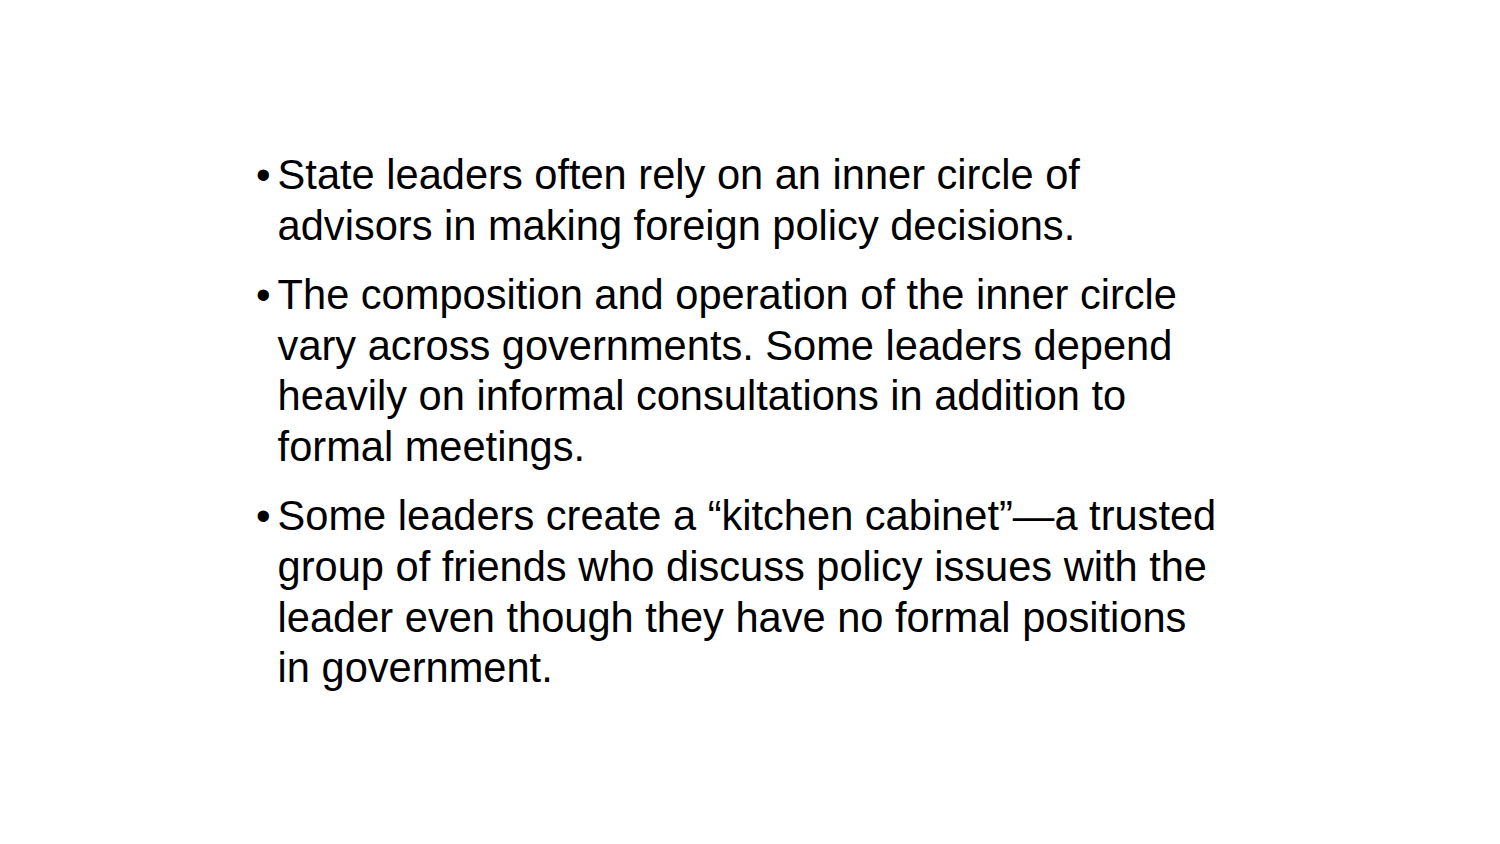State leaders often rely on an inner circle of advisors in making foreign policy decisions.
The composition and operation of the inner circle vary across governments. Some leaders depend heavily on informal consultations in addition to formal meetings.
Some leaders create a “kitchen cabinet”—a trusted group of friends who discuss policy issues with the leader even though they have no formal positions in government.